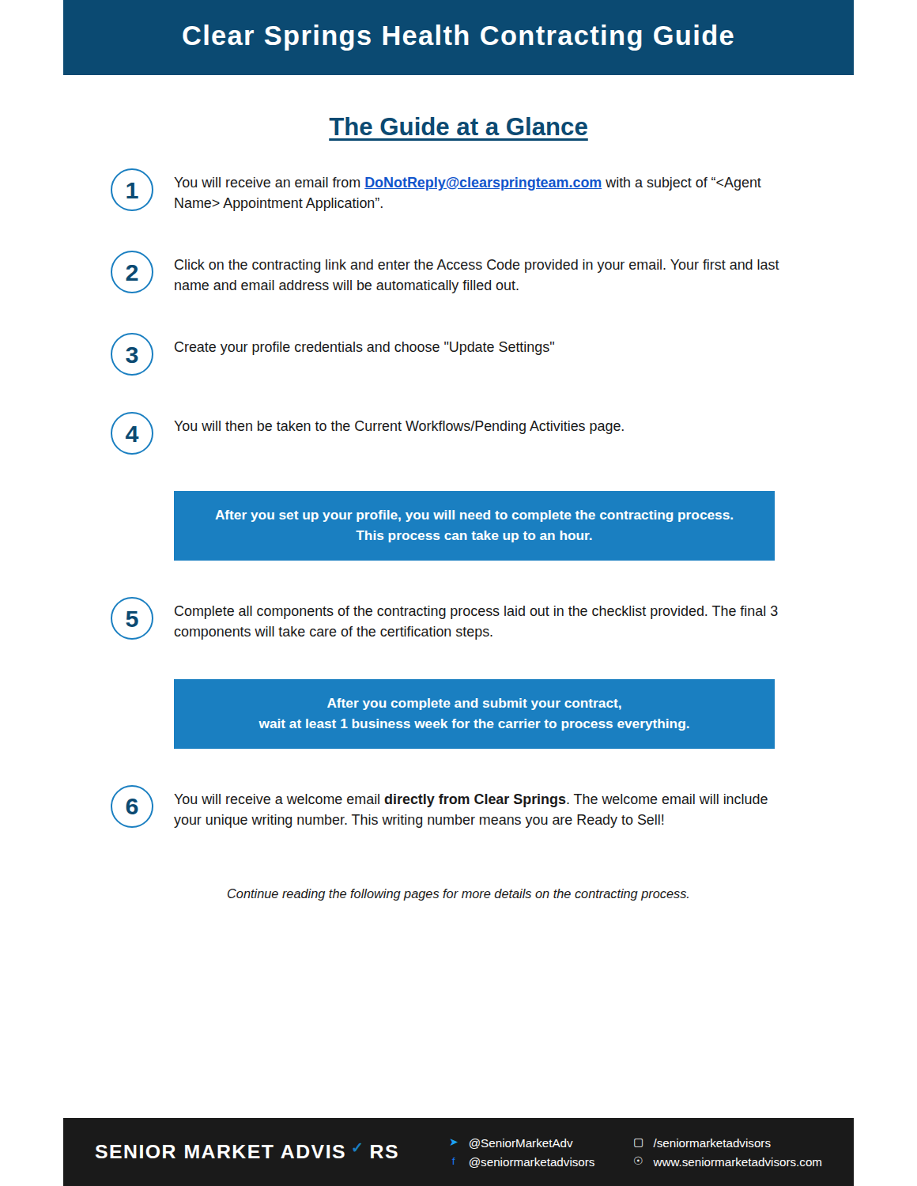Clear Springs Health Contracting Guide
The Guide at a Glance
1
You will receive an email from DoNotReply@clearspringteam.com with a subject of “<Agent Name> Appointment Application”.
2
Click on the contracting link and enter the Access Code provided in your email. Your first and last name and email address will be automatically filled out.
3
Create your profile credentials and choose "Update Settings"
4
You will then be taken to the Current Workflows/Pending Activities page.
After you set up your profile, you will need to complete the contracting process.
This process can take up to an hour.
5
Complete all components of the contracting process laid out in the checklist provided. The final 3 components will take care of the certification steps.
After you complete and submit your contract,
wait at least 1 business week for the carrier to process everything.
6
You will receive a welcome email directly from Clear Springs. The welcome email will include your unique writing number. This writing number means you are Ready to Sell!
Continue reading the following pages for more details on the contracting process.
SENIOR MARKET ADVIS✓RS
➤@SeniorMarketAdv ▢/seniormarketadvisors f@seniormarketadvisors ☉www.seniormarketadvisors.com